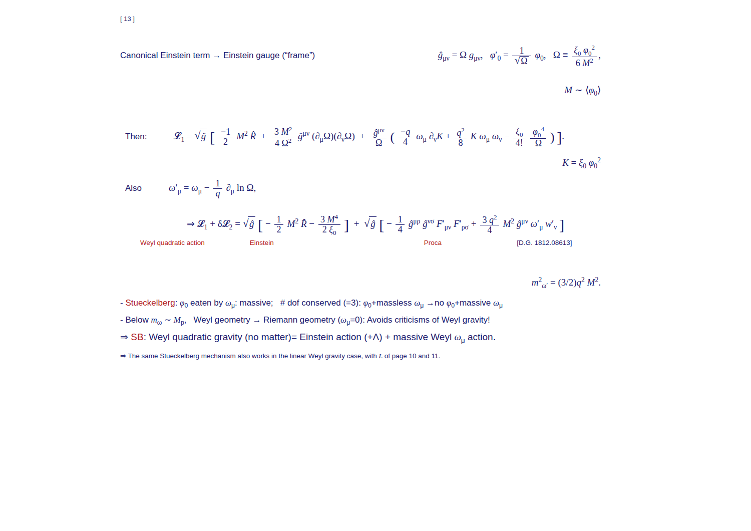[ 13 ]
Canonical Einstein term → Einstein gauge (“frame”)
ĝμν = Ω gμν, φ′0 = 1 Ω φ0, Ω ≡ ξ0 φ026 M2,
M ∼ ⟨φ0⟩
Then:
𝓛1 = ĝ [ −12 M2 R̂ + 3 M24 Ω2 ĝμν (∂μΩ)(∂νΩ) + ĝμν Ω ( −q 4 ωμ ∂νK + q28 K ωμ ων − ξ04! φ04 Ω ) ].
K = ξ0 φ02
Also
ω′μ = ωμ − 1 q ∂μ ln Ω,
⇒ 𝓛1 + δ𝓛2 = ĝ [ − 12 M2 R̂ − 3 M42 ξ0 ] + ĝ [ − 14 ĝμρ ĝνσ F′μν F′ρσ + 3 q24 M2 ĝμν ω′μ w′ν ]
Weyl quadratic action Einstein Proca [D.G. 1812.08613]
m2ω′ = (3/2)q2 M2.
- Stueckelberg: φ0 eaten by ωμ: massive; # dof conserved (=3): φ0+massless ωμ →no φ0+massive ωμ
- Below mω ∼ Mp, Weyl geometry → Riemann geometry (ωμ=0): Avoids criticisms of Weyl gravity!
⇒ SB: Weyl quadratic gravity (no matter)= Einstein action (+Λ) + massive Weyl ωμ action.
⇒ The same Stueckelberg mechanism also works in the linear Weyl gravity case, with L of page 10 and 11.